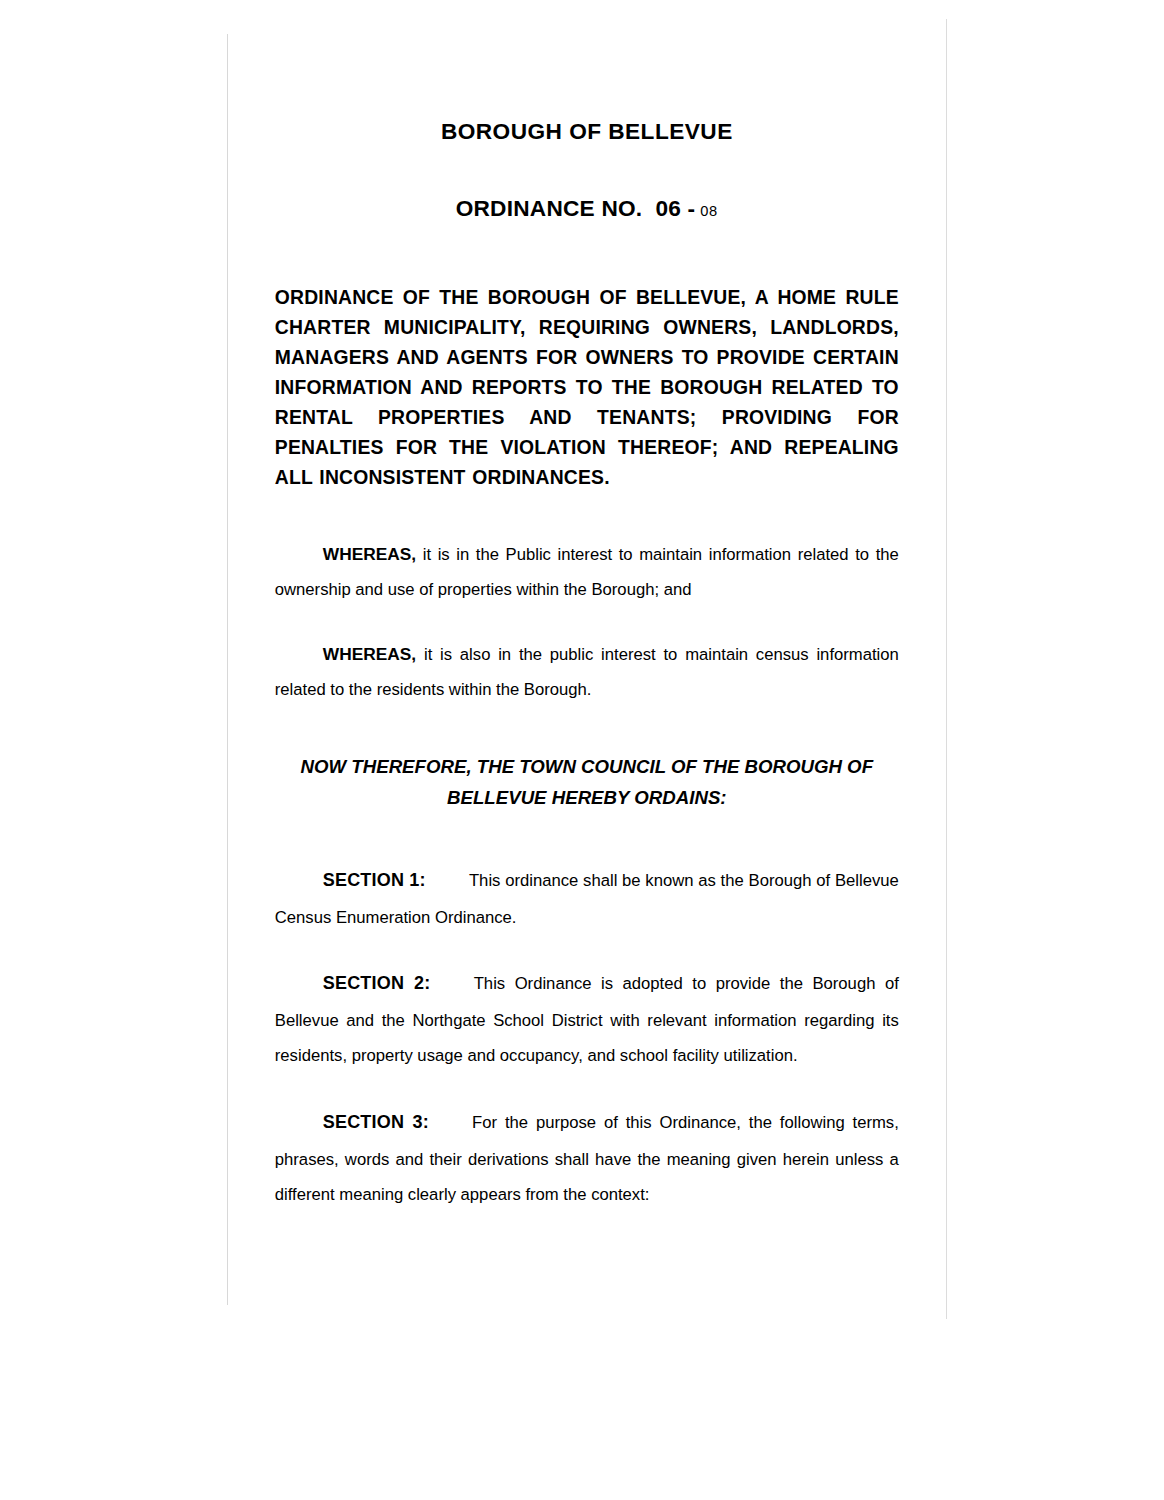BOROUGH OF BELLEVUE
ORDINANCE NO. 06 - 08
ORDINANCE OF THE BOROUGH OF BELLEVUE, A HOME RULE CHARTER MUNICIPALITY, REQUIRING OWNERS, LANDLORDS, MANAGERS AND AGENTS FOR OWNERS TO PROVIDE CERTAIN INFORMATION AND REPORTS TO THE BOROUGH RELATED TO RENTAL PROPERTIES AND TENANTS; PROVIDING FOR PENALTIES FOR THE VIOLATION THEREOF; AND REPEALING ALL INCONSISTENT ORDINANCES.
WHEREAS, it is in the Public interest to maintain information related to the ownership and use of properties within the Borough; and
WHEREAS, it is also in the public interest to maintain census information related to the residents within the Borough.
NOW THEREFORE, THE TOWN COUNCIL OF THE BOROUGH OF BELLEVUE HEREBY ORDAINS:
SECTION 1: This ordinance shall be known as the Borough of Bellevue Census Enumeration Ordinance.
SECTION 2: This Ordinance is adopted to provide the Borough of Bellevue and the Northgate School District with relevant information regarding its residents, property usage and occupancy, and school facility utilization.
SECTION 3: For the purpose of this Ordinance, the following terms, phrases, words and their derivations shall have the meaning given herein unless a different meaning clearly appears from the context: